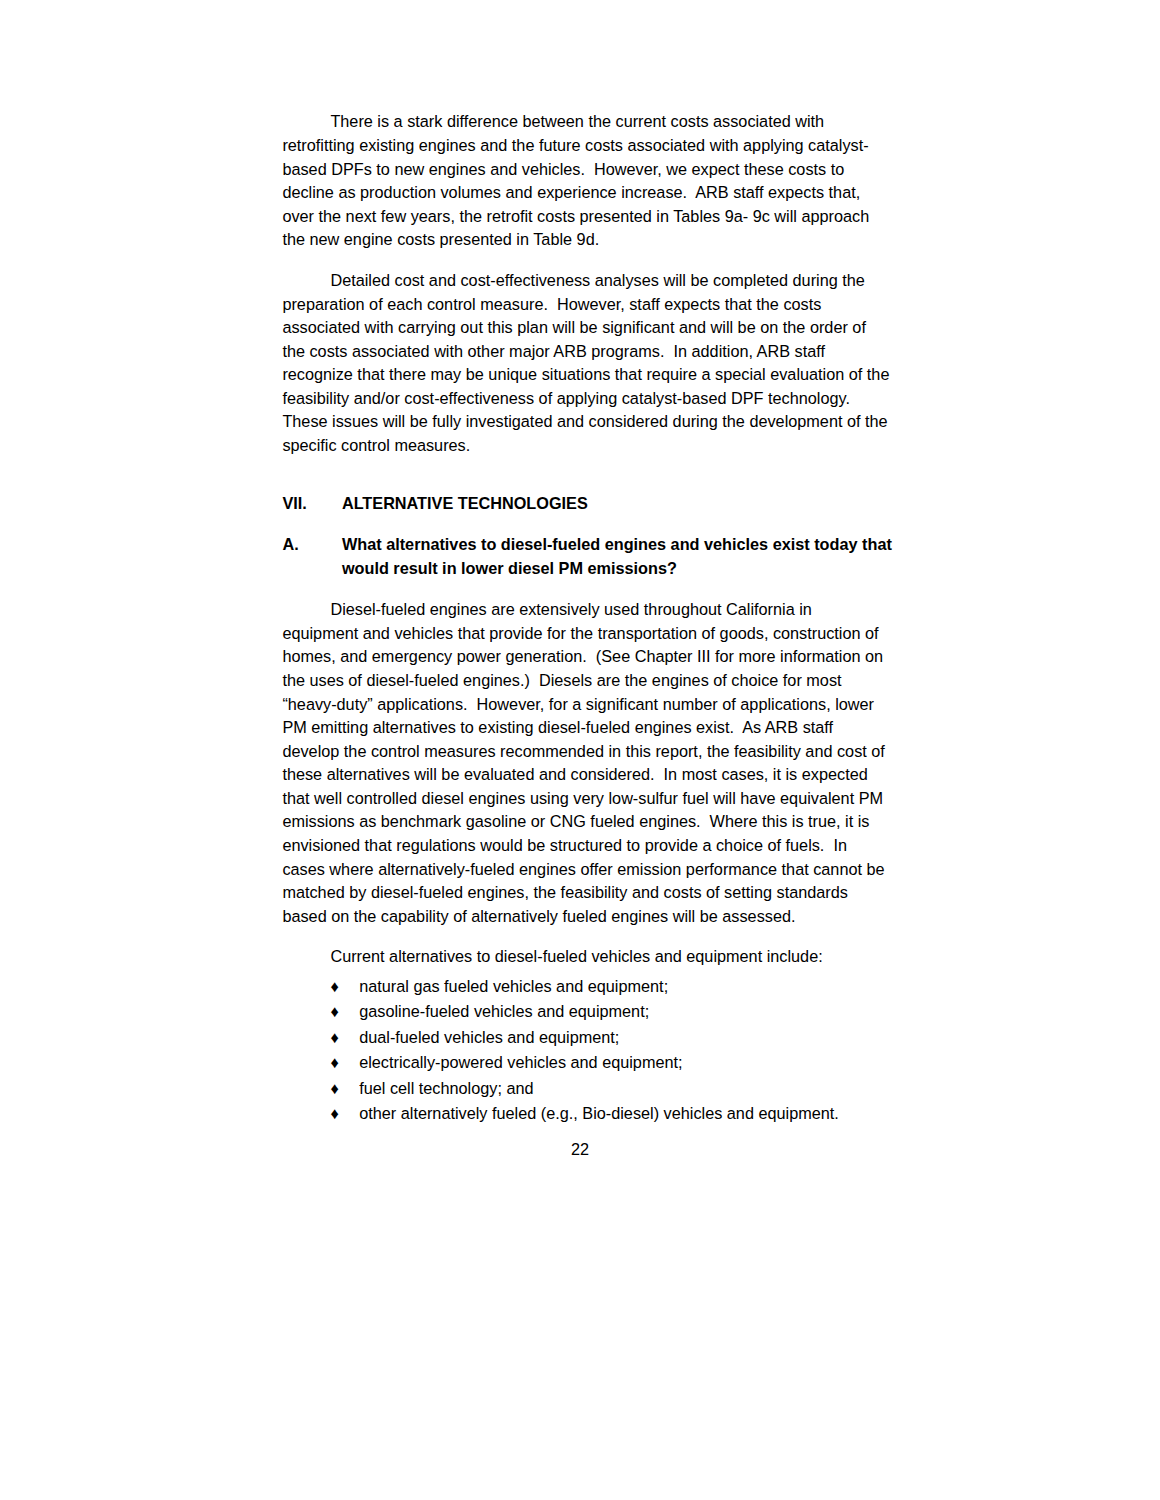There is a stark difference between the current costs associated with retrofitting existing engines and the future costs associated with applying catalyst-based DPFs to new engines and vehicles. However, we expect these costs to decline as production volumes and experience increase. ARB staff expects that, over the next few years, the retrofit costs presented in Tables 9a- 9c will approach the new engine costs presented in Table 9d.
Detailed cost and cost-effectiveness analyses will be completed during the preparation of each control measure. However, staff expects that the costs associated with carrying out this plan will be significant and will be on the order of the costs associated with other major ARB programs. In addition, ARB staff recognize that there may be unique situations that require a special evaluation of the feasibility and/or cost-effectiveness of applying catalyst-based DPF technology. These issues will be fully investigated and considered during the development of the specific control measures.
VII. ALTERNATIVE TECHNOLOGIES
A. What alternatives to diesel-fueled engines and vehicles exist today that would result in lower diesel PM emissions?
Diesel-fueled engines are extensively used throughout California in equipment and vehicles that provide for the transportation of goods, construction of homes, and emergency power generation. (See Chapter III for more information on the uses of diesel-fueled engines.) Diesels are the engines of choice for most “heavy-duty” applications. However, for a significant number of applications, lower PM emitting alternatives to existing diesel-fueled engines exist. As ARB staff develop the control measures recommended in this report, the feasibility and cost of these alternatives will be evaluated and considered. In most cases, it is expected that well controlled diesel engines using very low-sulfur fuel will have equivalent PM emissions as benchmark gasoline or CNG fueled engines. Where this is true, it is envisioned that regulations would be structured to provide a choice of fuels. In cases where alternatively-fueled engines offer emission performance that cannot be matched by diesel-fueled engines, the feasibility and costs of setting standards based on the capability of alternatively fueled engines will be assessed.
Current alternatives to diesel-fueled vehicles and equipment include:
natural gas fueled vehicles and equipment;
gasoline-fueled vehicles and equipment;
dual-fueled vehicles and equipment;
electrically-powered vehicles and equipment;
fuel cell technology; and
other alternatively fueled (e.g., Bio-diesel) vehicles and equipment.
22